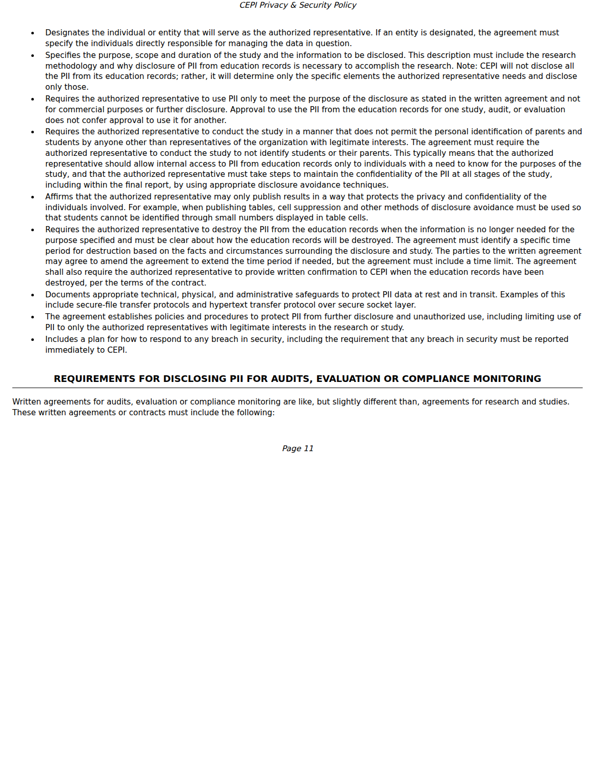CEPI Privacy & Security Policy
Designates the individual or entity that will serve as the authorized representative. If an entity is designated, the agreement must specify the individuals directly responsible for managing the data in question.
Specifies the purpose, scope and duration of the study and the information to be disclosed. This description must include the research methodology and why disclosure of PII from education records is necessary to accomplish the research. Note: CEPI will not disclose all the PII from its education records; rather, it will determine only the specific elements the authorized representative needs and disclose only those.
Requires the authorized representative to use PII only to meet the purpose of the disclosure as stated in the written agreement and not for commercial purposes or further disclosure. Approval to use the PII from the education records for one study, audit, or evaluation does not confer approval to use it for another.
Requires the authorized representative to conduct the study in a manner that does not permit the personal identification of parents and students by anyone other than representatives of the organization with legitimate interests. The agreement must require the authorized representative to conduct the study to not identify students or their parents. This typically means that the authorized representative should allow internal access to PII from education records only to individuals with a need to know for the purposes of the study, and that the authorized representative must take steps to maintain the confidentiality of the PII at all stages of the study, including within the final report, by using appropriate disclosure avoidance techniques.
Affirms that the authorized representative may only publish results in a way that protects the privacy and confidentiality of the individuals involved. For example, when publishing tables, cell suppression and other methods of disclosure avoidance must be used so that students cannot be identified through small numbers displayed in table cells.
Requires the authorized representative to destroy the PII from the education records when the information is no longer needed for the purpose specified and must be clear about how the education records will be destroyed. The agreement must identify a specific time period for destruction based on the facts and circumstances surrounding the disclosure and study. The parties to the written agreement may agree to amend the agreement to extend the time period if needed, but the agreement must include a time limit. The agreement shall also require the authorized representative to provide written confirmation to CEPI when the education records have been destroyed, per the terms of the contract.
Documents appropriate technical, physical, and administrative safeguards to protect PII data at rest and in transit. Examples of this include secure-file transfer protocols and hypertext transfer protocol over secure socket layer.
The agreement establishes policies and procedures to protect PII from further disclosure and unauthorized use, including limiting use of PII to only the authorized representatives with legitimate interests in the research or study.
Includes a plan for how to respond to any breach in security, including the requirement that any breach in security must be reported immediately to CEPI.
REQUIREMENTS FOR DISCLOSING PII FOR AUDITS, EVALUATION OR COMPLIANCE MONITORING
Written agreements for audits, evaluation or compliance monitoring are like, but slightly different than, agreements for research and studies. These written agreements or contracts must include the following:
Page 11